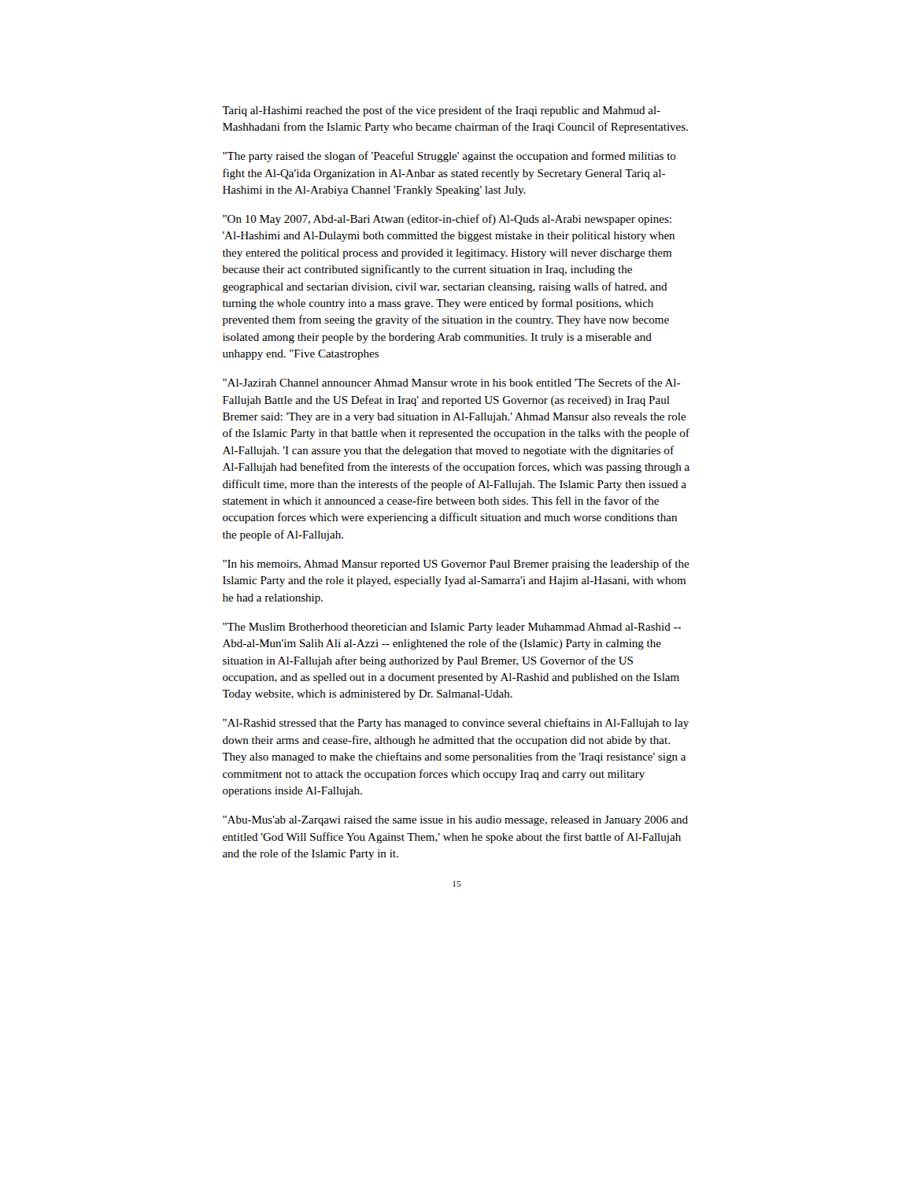Tariq al-Hashimi reached the post of the vice president of the Iraqi republic and Mahmud al-Mashhadani from the Islamic Party who became chairman of the Iraqi Council of Representatives.
"The party raised the slogan of 'Peaceful Struggle' against the occupation and formed militias to fight the Al-Qa'ida Organization in Al-Anbar as stated recently by Secretary General Tariq al-Hashimi in the Al-Arabiya Channel 'Frankly Speaking' last July.
"On 10 May 2007, Abd-al-Bari Atwan (editor-in-chief of) Al-Quds al-Arabi newspaper opines: 'Al-Hashimi and Al-Dulaymi both committed the biggest mistake in their political history when they entered the political process and provided it legitimacy. History will never discharge them because their act contributed significantly to the current situation in Iraq, including the geographical and sectarian division, civil war, sectarian cleansing, raising walls of hatred, and turning the whole country into a mass grave. They were enticed by formal positions, which prevented them from seeing the gravity of the situation in the country. They have now become isolated among their people by the bordering Arab communities. It truly is a miserable and unhappy end. "Five Catastrophes
"Al-Jazirah Channel announcer Ahmad Mansur wrote in his book entitled 'The Secrets of the Al-Fallujah Battle and the US Defeat in Iraq' and reported US Governor (as received) in Iraq Paul Bremer said: 'They are in a very bad situation in Al-Fallujah.' Ahmad Mansur also reveals the role of the Islamic Party in that battle when it represented the occupation in the talks with the people of Al-Fallujah. 'I can assure you that the delegation that moved to negotiate with the dignitaries of Al-Fallujah had benefited from the interests of the occupation forces, which was passing through a difficult time, more than the interests of the people of Al-Fallujah. The Islamic Party then issued a statement in which it announced a cease-fire between both sides. This fell in the favor of the occupation forces which were experiencing a difficult situation and much worse conditions than the people of Al-Fallujah.
"In his memoirs, Ahmad Mansur reported US Governor Paul Bremer praising the leadership of the Islamic Party and the role it played, especially Iyad al-Samarra'i and Hajim al-Hasani, with whom he had a relationship.
"The Muslim Brotherhood theoretician and Islamic Party leader Muhammad Ahmad al-Rashid -- Abd-al-Mun'im Salih Ali al-Azzi -- enlightened the role of the (Islamic) Party in calming the situation in Al-Fallujah after being authorized by Paul Bremer, US Governor of the US occupation, and as spelled out in a document presented by Al-Rashid and published on the Islam Today website, which is administered by Dr. Salmanal-Udah.
"Al-Rashid stressed that the Party has managed to convince several chieftains in Al-Fallujah to lay down their arms and cease-fire, although he admitted that the occupation did not abide by that. They also managed to make the chieftains and some personalities from the 'Iraqi resistance' sign a commitment not to attack the occupation forces which occupy Iraq and carry out military operations inside Al-Fallujah.
"Abu-Mus'ab al-Zarqawi raised the same issue in his audio message, released in January 2006 and entitled 'God Will Suffice You Against Them,' when he spoke about the first battle of Al-Fallujah and the role of the Islamic Party in it.
15